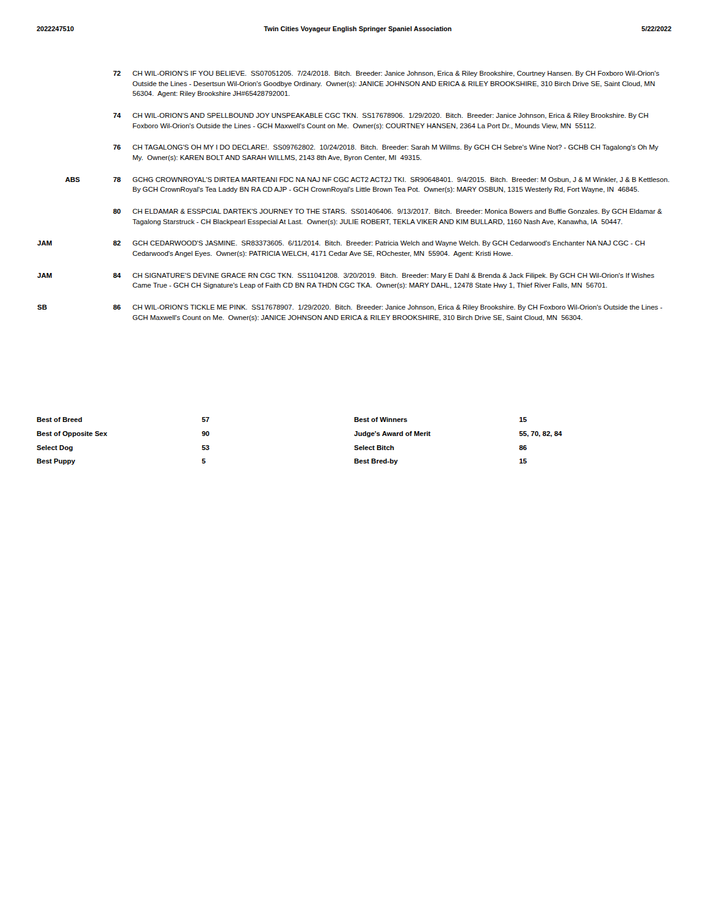2022247510 Twin Cities Voyageur English Springer Spaniel Association 5/22/2022
| | 72 | CH WIL-ORION'S IF YOU BELIEVE. SS07051205. 7/24/2018. Bitch. Breeder: Janice Johnson, Erica & Riley Brookshire, Courtney Hansen. By CH Foxboro Wil-Orion's Outside the Lines - Desertsun Wil-Orion's Goodbye Ordinary. Owner(s): JANICE JOHNSON AND ERICA & RILEY BROOKSHIRE, 310 Birch Drive SE, Saint Cloud, MN 56304. Agent: Riley Brookshire JH#65428792001. |
| | 74 | CH WIL-ORION'S AND SPELLBOUND JOY UNSPEAKABLE CGC TKN. SS17678906. 1/29/2020. Bitch. Breeder: Janice Johnson, Erica & Riley Brookshire. By CH Foxboro Wil-Orion's Outside the Lines - GCH Maxwell's Count on Me. Owner(s): COURTNEY HANSEN, 2364 La Port Dr., Mounds View, MN 55112. |
| | 76 | CH TAGALONG'S OH MY I DO DECLARE!. SS09762802. 10/24/2018. Bitch. Breeder: Sarah M Willms. By GCH CH Sebre's Wine Not? - GCHB CH Tagalong's Oh My My. Owner(s): KAREN BOLT AND SARAH WILLMS, 2143 8th Ave, Byron Center, MI 49315. |
| ABS | 78 | GCHG CROWNROYAL'S DIRTEA MARTEANI FDC NA NAJ NF CGC ACT2 ACT2J TKI. SR90648401. 9/4/2015. Bitch. Breeder: M Osbun, J & M Winkler, J & B Kettleson. By GCH CrownRoyal's Tea Laddy BN RA CD AJP - GCH CrownRoyal's Little Brown Tea Pot. Owner(s): MARY OSBUN, 1315 Westerly Rd, Fort Wayne, IN 46845. |
| | 80 | CH ELDAMAR & ESSPCIAL DARTEK'S JOURNEY TO THE STARS. SS01406406. 9/13/2017. Bitch. Breeder: Monica Bowers and Buffie Gonzales. By GCH Eldamar & Tagalong Starstruck - CH Blackpearl Esspecial At Last. Owner(s): JULIE ROBERT, TEKLA VIKER AND KIM BULLARD, 1160 Nash Ave, Kanawha, IA 50447. |
| JAM | 82 | GCH CEDARWOOD'S JASMINE. SR83373605. 6/11/2014. Bitch. Breeder: Patricia Welch and Wayne Welch. By GCH Cedarwood's Enchanter NA NAJ CGC - CH Cedarwood's Angel Eyes. Owner(s): PATRICIA WELCH, 4171 Cedar Ave SE, ROchester, MN 55904. Agent: Kristi Howe. |
| JAM | 84 | CH SIGNATURE'S DEVINE GRACE RN CGC TKN. SS11041208. 3/20/2019. Bitch. Breeder: Mary E Dahl & Brenda & Jack Filipek. By GCH CH Wil-Orion's If Wishes Came True - GCH CH Signature's Leap of Faith CD BN RA THDN CGC TKA. Owner(s): MARY DAHL, 12478 State Hwy 1, Thief River Falls, MN 56701. |
| SB | 86 | CH WIL-ORION'S TICKLE ME PINK. SS17678907. 1/29/2020. Bitch. Breeder: Janice Johnson, Erica & Riley Brookshire. By CH Foxboro Wil-Orion's Outside the Lines - GCH Maxwell's Count on Me. Owner(s): JANICE JOHNSON AND ERICA & RILEY BROOKSHIRE, 310 Birch Drive SE, Saint Cloud, MN 56304. |
| Best of Breed | 57 | Best of Winners | 15 |
| Best of Opposite Sex | 90 | Judge's Award of Merit | 55, 70, 82, 84 |
| Select Dog | 53 | Select Bitch | 86 |
| Best Puppy | 5 | Best Bred-by | 15 |